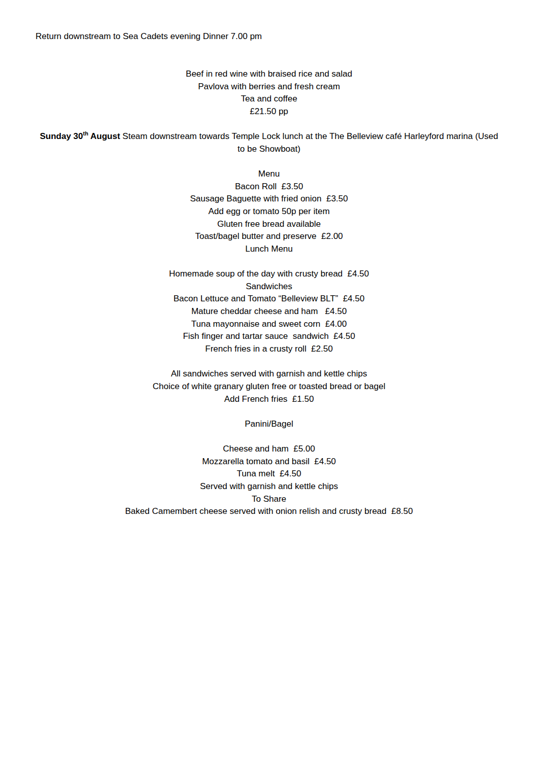Return downstream to Sea Cadets evening Dinner 7.00 pm
Beef in red wine with braised rice and salad
Pavlova with berries and fresh cream
Tea and coffee
£21.50 pp
Sunday 30th August Steam downstream towards Temple Lock lunch at the The Belleview café Harleyford marina (Used to be Showboat)
Menu
Bacon Roll £3.50
Sausage Baguette with fried onion £3.50
Add egg or tomato 50p per item
Gluten free bread available
Toast/bagel butter and preserve £2.00
Lunch Menu
Homemade soup of the day with crusty bread £4.50
Sandwiches
Bacon Lettuce and Tomato “Belleview BLT” £4.50
Mature cheddar cheese and ham £4.50
Tuna mayonnaise and sweet corn £4.00
Fish finger and tartar sauce sandwich £4.50
French fries in a crusty roll £2.50
All sandwiches served with garnish and kettle chips
Choice of white granary gluten free or toasted bread or bagel
Add French fries £1.50
Panini/Bagel
Cheese and ham £5.00
Mozzarella tomato and basil £4.50
Tuna melt £4.50
Served with garnish and kettle chips
To Share
Baked Camembert cheese served with onion relish and crusty bread £8.50